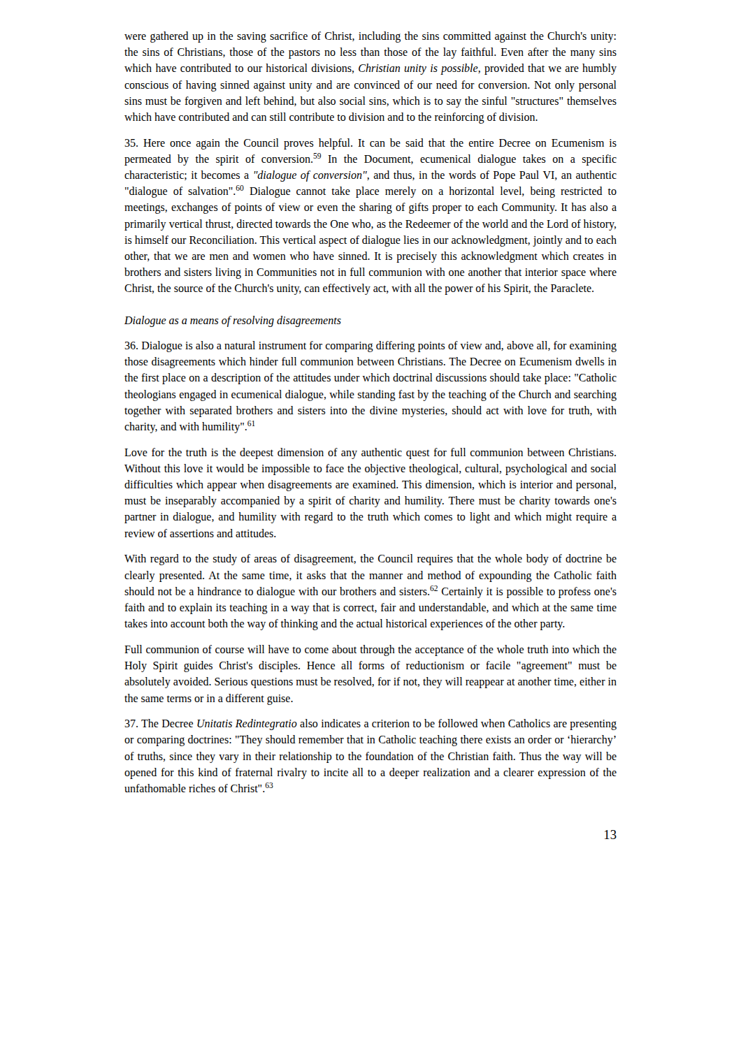were gathered up in the saving sacrifice of Christ, including the sins committed against the Church's unity: the sins of Christians, those of the pastors no less than those of the lay faithful. Even after the many sins which have contributed to our historical divisions, Christian unity is possible, provided that we are humbly conscious of having sinned against unity and are convinced of our need for conversion. Not only personal sins must be forgiven and left behind, but also social sins, which is to say the sinful "structures" themselves which have contributed and can still contribute to division and to the reinforcing of division.
35. Here once again the Council proves helpful. It can be said that the entire Decree on Ecumenism is permeated by the spirit of conversion.59 In the Document, ecumenical dialogue takes on a specific characteristic; it becomes a "dialogue of conversion", and thus, in the words of Pope Paul VI, an authentic "dialogue of salvation".60 Dialogue cannot take place merely on a horizontal level, being restricted to meetings, exchanges of points of view or even the sharing of gifts proper to each Community. It has also a primarily vertical thrust, directed towards the One who, as the Redeemer of the world and the Lord of history, is himself our Reconciliation. This vertical aspect of dialogue lies in our acknowledgment, jointly and to each other, that we are men and women who have sinned. It is precisely this acknowledgment which creates in brothers and sisters living in Communities not in full communion with one another that interior space where Christ, the source of the Church's unity, can effectively act, with all the power of his Spirit, the Paraclete.
Dialogue as a means of resolving disagreements
36. Dialogue is also a natural instrument for comparing differing points of view and, above all, for examining those disagreements which hinder full communion between Christians. The Decree on Ecumenism dwells in the first place on a description of the attitudes under which doctrinal discussions should take place: "Catholic theologians engaged in ecumenical dialogue, while standing fast by the teaching of the Church and searching together with separated brothers and sisters into the divine mysteries, should act with love for truth, with charity, and with humility".61
Love for the truth is the deepest dimension of any authentic quest for full communion between Christians. Without this love it would be impossible to face the objective theological, cultural, psychological and social difficulties which appear when disagreements are examined. This dimension, which is interior and personal, must be inseparably accompanied by a spirit of charity and humility. There must be charity towards one's partner in dialogue, and humility with regard to the truth which comes to light and which might require a review of assertions and attitudes.
With regard to the study of areas of disagreement, the Council requires that the whole body of doctrine be clearly presented. At the same time, it asks that the manner and method of expounding the Catholic faith should not be a hindrance to dialogue with our brothers and sisters.62 Certainly it is possible to profess one's faith and to explain its teaching in a way that is correct, fair and understandable, and which at the same time takes into account both the way of thinking and the actual historical experiences of the other party.
Full communion of course will have to come about through the acceptance of the whole truth into which the Holy Spirit guides Christ's disciples. Hence all forms of reductionism or facile "agreement" must be absolutely avoided. Serious questions must be resolved, for if not, they will reappear at another time, either in the same terms or in a different guise.
37. The Decree Unitatis Redintegratio also indicates a criterion to be followed when Catholics are presenting or comparing doctrines: "They should remember that in Catholic teaching there exists an order or ‘hierarchy’ of truths, since they vary in their relationship to the foundation of the Christian faith. Thus the way will be opened for this kind of fraternal rivalry to incite all to a deeper realization and a clearer expression of the unfathomable riches of Christ".63
13